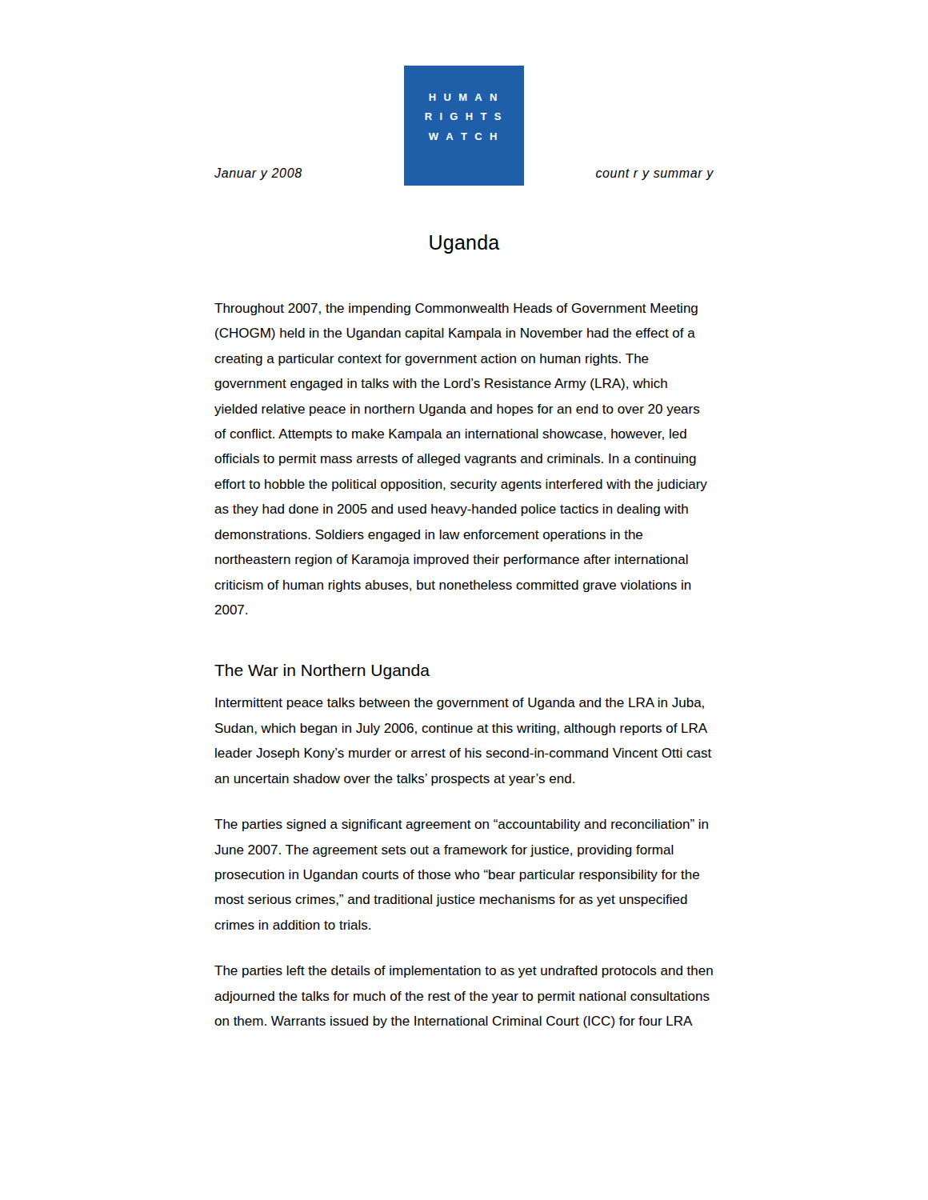H U M A N R I G H T S W A T C H
Januar y 2008
count r y summar y
Uganda
Throughout 2007, the impending Commonwealth Heads of Government Meeting (CHOGM) held in the Ugandan capital Kampala in November had the effect of a creating a particular context for government action on human rights. The government engaged in talks with the Lord’s Resistance Army (LRA), which yielded relative peace in northern Uganda and hopes for an end to over 20 years of conflict. Attempts to make Kampala an international showcase, however, led officials to permit mass arrests of alleged vagrants and criminals. In a continuing effort to hobble the political opposition, security agents interfered with the judiciary as they had done in 2005 and used heavy-handed police tactics in dealing with demonstrations. Soldiers engaged in law enforcement operations in the northeastern region of Karamoja improved their performance after international criticism of human rights abuses, but nonetheless committed grave violations in 2007.
The War in Northern Uganda
Intermittent peace talks between the government of Uganda and the LRA in Juba, Sudan, which began in July 2006, continue at this writing, although reports of LRA leader Joseph Kony’s murder or arrest of his second-in-command Vincent Otti cast an uncertain shadow over the talks’ prospects at year’s end.
The parties signed a significant agreement on “accountability and reconciliation” in June 2007. The agreement sets out a framework for justice, providing formal prosecution in Ugandan courts of those who “bear particular responsibility for the most serious crimes,” and traditional justice mechanisms for as yet unspecified crimes in addition to trials.
The parties left the details of implementation to as yet undrafted protocols and then adjourned the talks for much of the rest of the year to permit national consultations on them. Warrants issued by the International Criminal Court (ICC) for four LRA